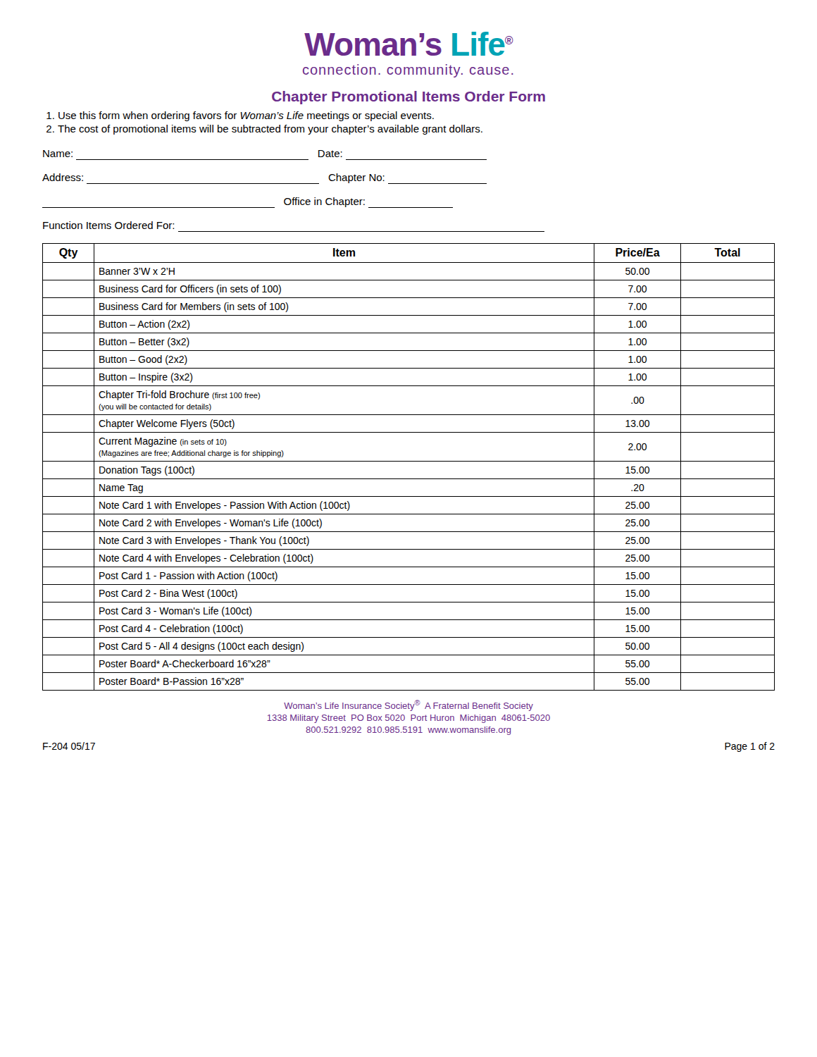Woman’s Life®
connection. community. cause.
Chapter Promotional Items Order Form
Use this form when ordering favors for Woman’s Life meetings or special events.
The cost of promotional items will be subtracted from your chapter’s available grant dollars.
Name: Date:
Address: Chapter No:
Office in Chapter:
Function Items Ordered For:
| Qty | Item | Price/Ea | Total |
| --- | --- | --- | --- |
| | Banner 3’W x 2’H | 50.00 | |
| | Business Card for Officers (in sets of 100) | 7.00 | |
| | Business Card for Members (in sets of 100) | 7.00 | |
| | Button – Action (2x2) | 1.00 | |
| | Button – Better (3x2) | 1.00 | |
| | Button – Good (2x2) | 1.00 | |
| | Button – Inspire (3x2) | 1.00 | |
| | Chapter Tri-fold Brochure (first 100 free) (you will be contacted for details) | .00 | |
| | Chapter Welcome Flyers (50ct) | 13.00 | |
| | Current Magazine (in sets of 10) (Magazines are free; Additional charge is for shipping) | 2.00 | |
| | Donation Tags (100ct) | 15.00 | |
| | Name Tag | .20 | |
| | Note Card 1 with Envelopes - Passion With Action (100ct) | 25.00 | |
| | Note Card 2 with Envelopes - Woman's Life (100ct) | 25.00 | |
| | Note Card 3 with Envelopes - Thank You (100ct) | 25.00 | |
| | Note Card 4 with Envelopes - Celebration (100ct) | 25.00 | |
| | Post Card 1 - Passion with Action (100ct) | 15.00 | |
| | Post Card 2 - Bina West (100ct) | 15.00 | |
| | Post Card 3 - Woman's Life (100ct) | 15.00 | |
| | Post Card 4 - Celebration (100ct) | 15.00 | |
| | Post Card 5 - All 4 designs (100ct each design) | 50.00 | |
| | Poster Board* A-Checkerboard 16”x28” | 55.00 | |
| | Poster Board* B-Passion 16”x28” | 55.00 | |
Woman’s Life Insurance Society® A Fraternal Benefit Society
1338 Military Street PO Box 5020 Port Huron Michigan 48061-5020
800.521.9292 810.985.5191 www.womanslife.org
F-204 05/17 Page 1 of 2